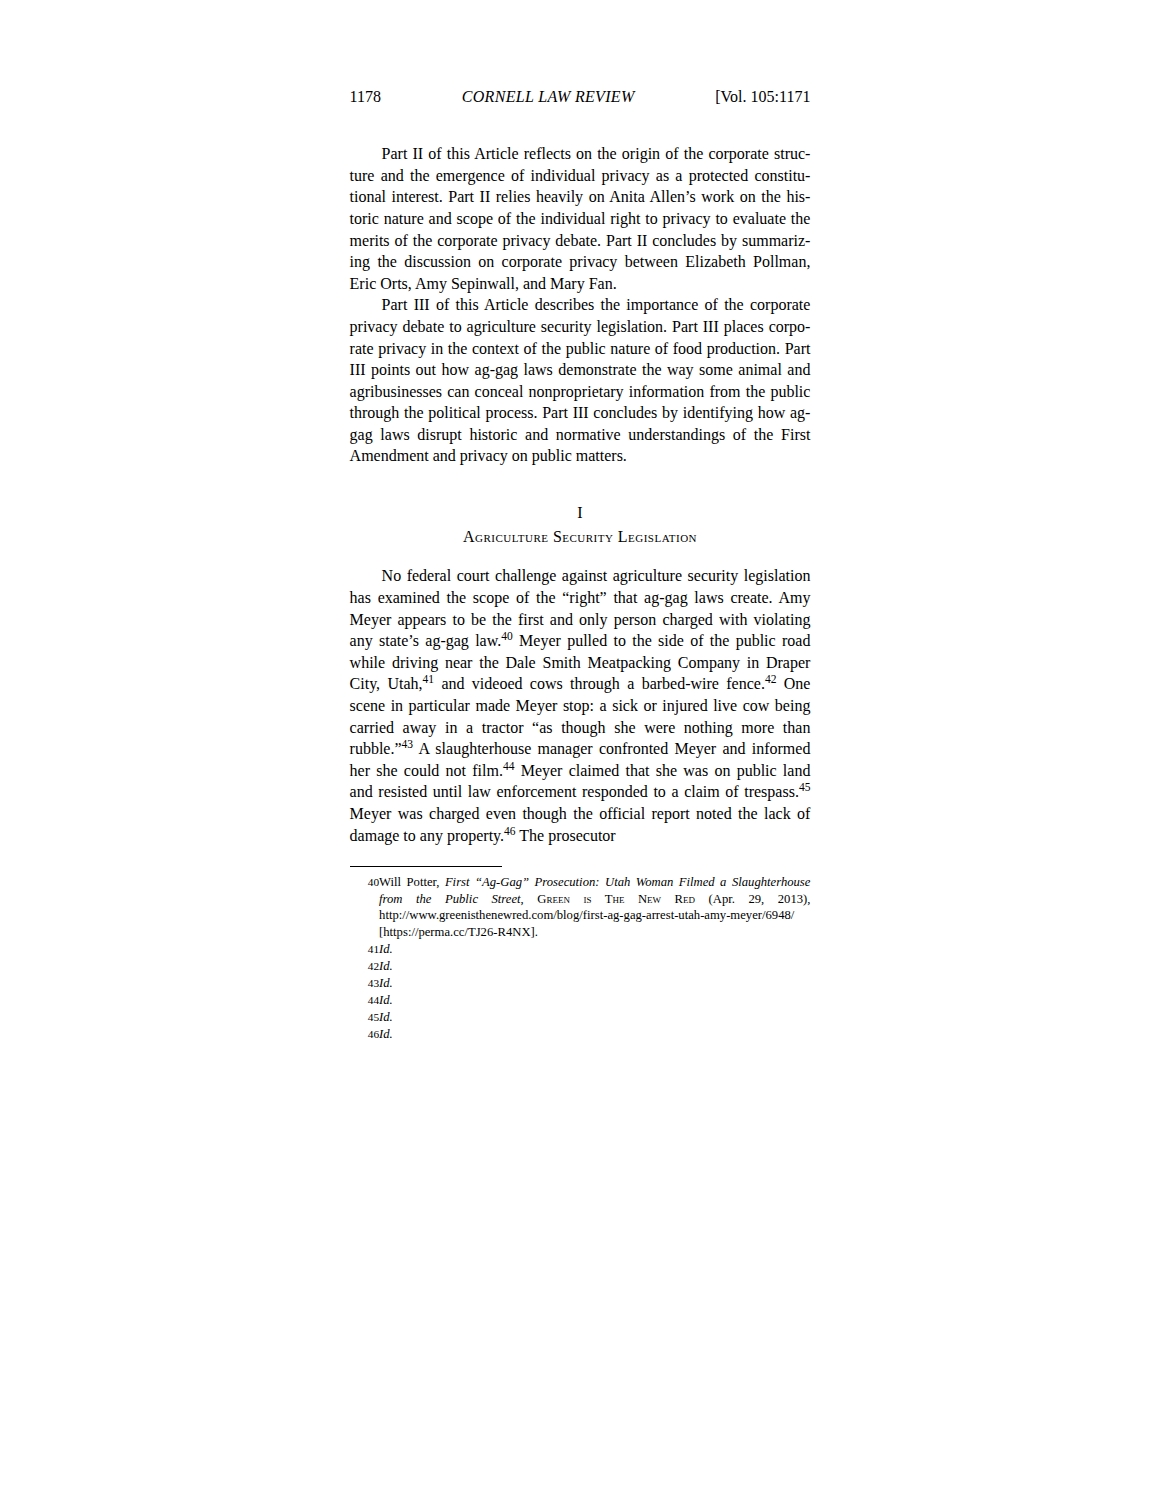1178 CORNELL LAW REVIEW [Vol. 105:1171
Part II of this Article reflects on the origin of the corporate structure and the emergence of individual privacy as a protected constitutional interest. Part II relies heavily on Anita Allen’s work on the historic nature and scope of the individual right to privacy to evaluate the merits of the corporate privacy debate. Part II concludes by summarizing the discussion on corporate privacy between Elizabeth Pollman, Eric Orts, Amy Sepinwall, and Mary Fan.
Part III of this Article describes the importance of the corporate privacy debate to agriculture security legislation. Part III places corporate privacy in the context of the public nature of food production. Part III points out how ag-gag laws demonstrate the way some animal and agribusinesses can conceal nonproprietary information from the public through the political process. Part III concludes by identifying how ag-gag laws disrupt historic and normative understandings of the First Amendment and privacy on public matters.
I
Agriculture Security Legislation
No federal court challenge against agriculture security legislation has examined the scope of the “right” that ag-gag laws create. Amy Meyer appears to be the first and only person charged with violating any state’s ag-gag law.40 Meyer pulled to the side of the public road while driving near the Dale Smith Meatpacking Company in Draper City, Utah,41 and videoed cows through a barbed-wire fence.42 One scene in particular made Meyer stop: a sick or injured live cow being carried away in a tractor “as though she were nothing more than rubble.”43 A slaughterhouse manager confronted Meyer and informed her she could not film.44 Meyer claimed that she was on public land and resisted until law enforcement responded to a claim of trespass.45 Meyer was charged even though the official report noted the lack of damage to any property.46 The prosecutor
40 Will Potter, First “Ag-Gag” Prosecution: Utah Woman Filmed a Slaughterhouse from the Public Street, Green is The New Red (Apr. 29, 2013), http://www.greenisthenewred.com/blog/first-ag-gag-arrest-utah-amy-meyer/6948/ [https://perma.cc/TJ26-R4NX].
41 Id.
42 Id.
43 Id.
44 Id.
45 Id.
46 Id.